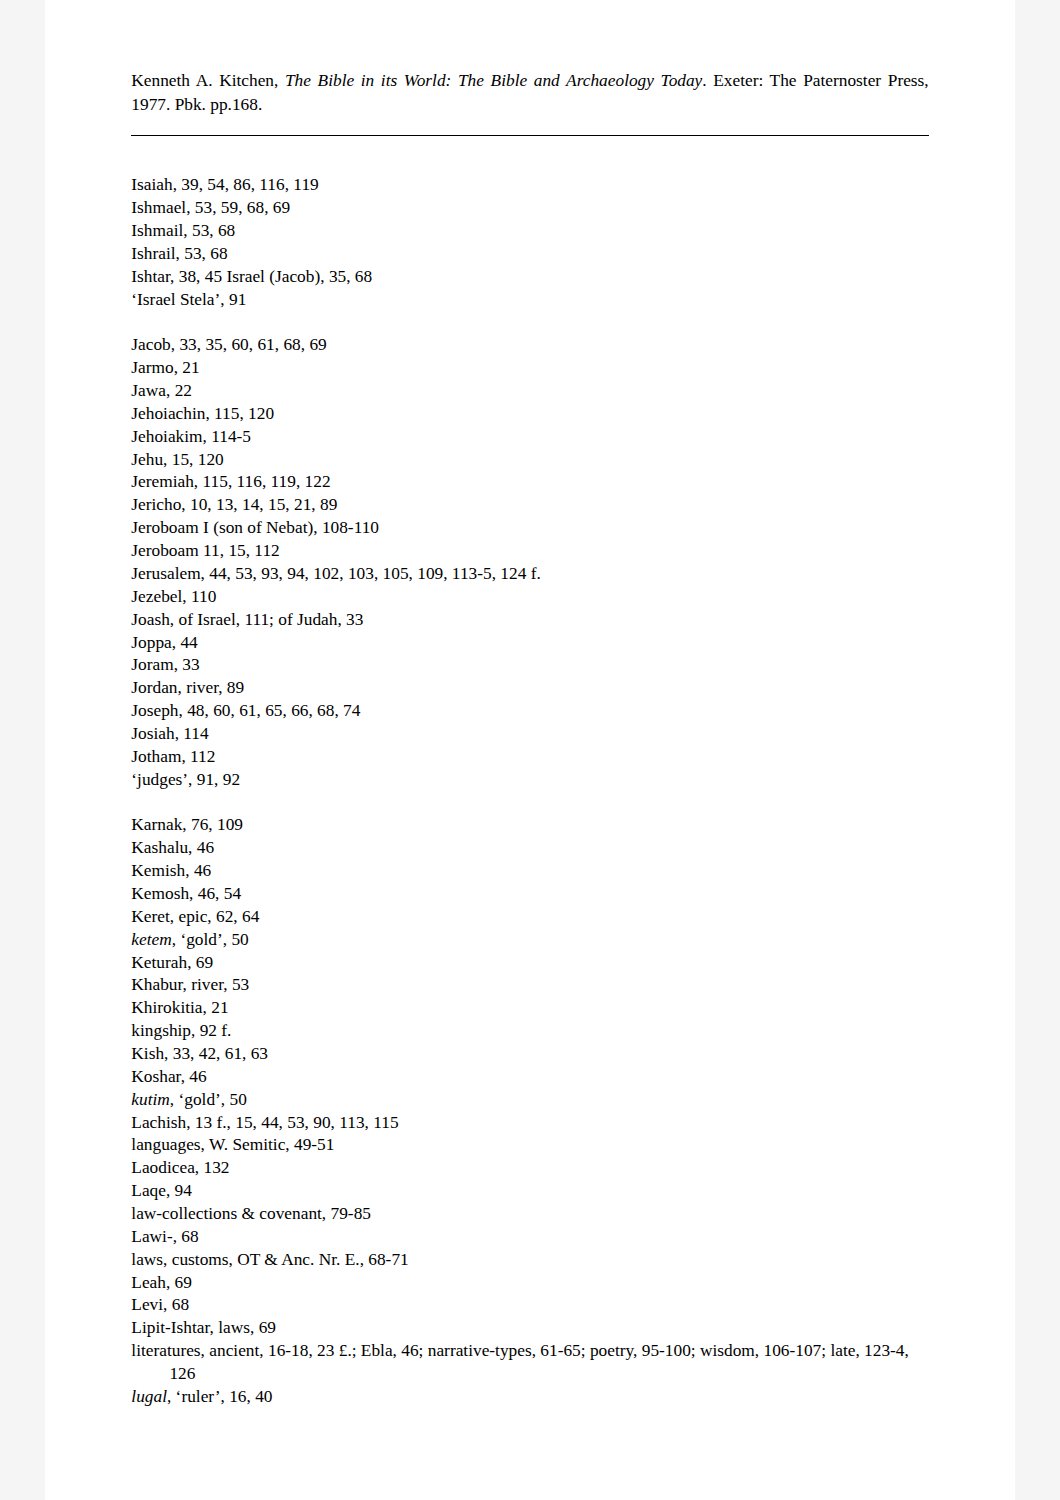Kenneth A. Kitchen, The Bible in its World: The Bible and Archaeology Today. Exeter: The Paternoster Press, 1977. Pbk. pp.168.
Isaiah, 39, 54, 86, 116, 119
Ishmael, 53, 59, 68, 69
Ishmail, 53, 68
Ishrail, 53, 68
Ishtar, 38, 45 Israel (Jacob), 35, 68
‘Israel Stela’, 91
Jacob, 33, 35, 60, 61, 68, 69
Jarmo, 21
Jawa, 22
Jehoiachin, 115, 120
Jehoiakim, 114-5
Jehu, 15, 120
Jeremiah, 115, 116, 119, 122
Jericho, 10, 13, 14, 15, 21, 89
Jeroboam I (son of Nebat), 108-110
Jeroboam 11, 15, 112
Jerusalem, 44, 53, 93, 94, 102, 103, 105, 109, 113-5, 124 f.
Jezebel, 110
Joash, of Israel, 111; of Judah, 33
Joppa, 44
Joram, 33
Jordan, river, 89
Joseph, 48, 60, 61, 65, 66, 68, 74
Josiah, 114
Jotham, 112
‘judges’, 91, 92
Karnak, 76, 109
Kashalu, 46
Kemish, 46
Kemosh, 46, 54
Keret, epic, 62, 64
ketem, ‘gold’, 50
Keturah, 69
Khabur, river, 53
Khirokitia, 21
kingship, 92 f.
Kish, 33, 42, 61, 63
Koshar, 46
kutim, ‘gold’, 50
Lachish, 13 f., 15, 44, 53, 90, 113, 115
languages, W. Semitic, 49-51
Laodicea, 132
Laqe, 94
law-collections & covenant, 79-85
Lawi-, 68
laws, customs, OT & Anc. Nr. E., 68-71
Leah, 69
Levi, 68
Lipit-Ishtar, laws, 69
literatures, ancient, 16-18, 23 £.; Ebla, 46; narrative-types, 61-65; poetry, 95-100; wisdom, 106-107; late, 123-4, 126
lugal, ‘ruler’, 16, 40